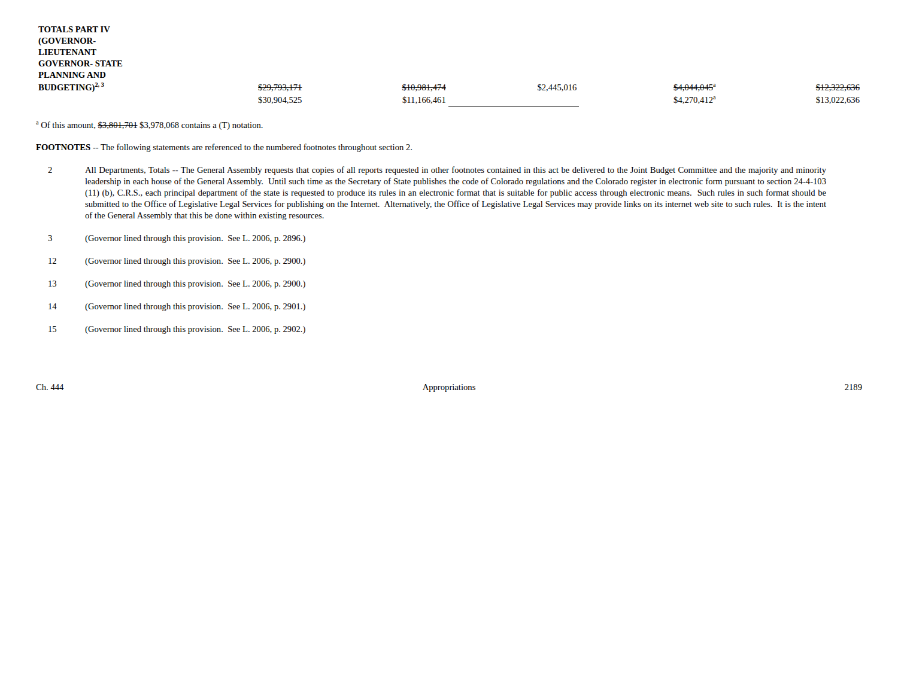| TOTALS PART IV | | | | | |
| (GOVERNOR- LIEUTENANT GOVERNOR- STATE PLANNING AND BUDGETING) 2, 3 | $29,793,171 | $10,981,474 | $2,445,016 | $4,044,045 a | $12,322,636 |
| | $30,904,525 | $11,166,461 | | $4,270,412 a | $13,022,636 |
a Of this amount, $3,801,701 $3,978,068 contains a (T) notation.
FOOTNOTES -- The following statements are referenced to the numbered footnotes throughout section 2.
| 2 | All Departments, Totals -- The General Assembly requests that copies of all reports requested in other footnotes contained in this act be delivered to the Joint Budget Committee and the majority and minority leadership in each house of the General Assembly. Until such time as the Secretary of State publishes the code of Colorado regulations and the Colorado register in electronic form pursuant to section 24-4-103 (11) (b), C.R.S., each principal department of the state is requested to produce its rules in an electronic format that is suitable for public access through electronic means. Such rules in such format should be submitted to the Office of Legislative Legal Services for publishing on the Internet. Alternatively, the Office of Legislative Legal Services may provide links on its internet web site to such rules. It is the intent of the General Assembly that this be done within existing resources. |
| 3 | (Governor lined through this provision. See L. 2006, p. 2896.) |
| 12 | (Governor lined through this provision. See L. 2006, p. 2900.) |
| 13 | (Governor lined through this provision. See L. 2006, p. 2900.) |
| 14 | (Governor lined through this provision. See L. 2006, p. 2901.) |
| 15 | (Governor lined through this provision. See L. 2006, p. 2902.) |
Ch. 444 Appropriations 2189